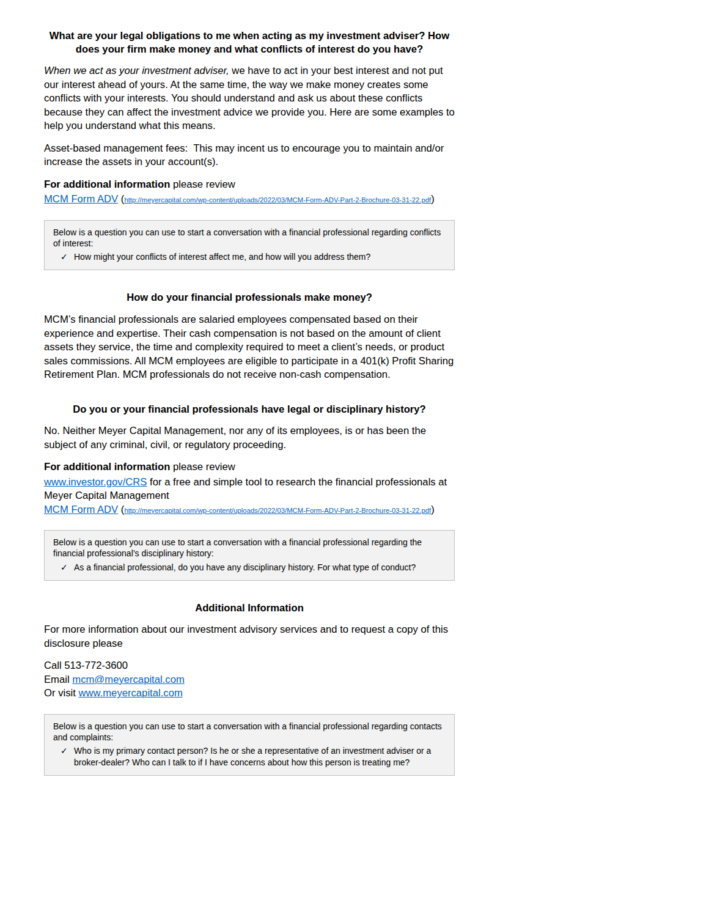What are your legal obligations to me when acting as my investment adviser? How does your firm make money and what conflicts of interest do you have?
When we act as your investment adviser, we have to act in your best interest and not put our interest ahead of yours. At the same time, the way we make money creates some conflicts with your interests. You should understand and ask us about these conflicts because they can affect the investment advice we provide you. Here are some examples to help you understand what this means.
Asset-based management fees: This may incent us to encourage you to maintain and/or increase the assets in your account(s).
For additional information please review
MCM Form ADV (http://meyercapital.com/wp-content/uploads/2022/03/MCM-Form-ADV-Part-2-Brochure-03-31-22.pdf)
Below is a question you can use to start a conversation with a financial professional regarding conflicts of interest:
How might your conflicts of interest affect me, and how will you address them?
How do your financial professionals make money?
MCM’s financial professionals are salaried employees compensated based on their experience and expertise. Their cash compensation is not based on the amount of client assets they service, the time and complexity required to meet a client’s needs, or product sales commissions. All MCM employees are eligible to participate in a 401(k) Profit Sharing Retirement Plan. MCM professionals do not receive non-cash compensation.
Do you or your financial professionals have legal or disciplinary history?
No. Neither Meyer Capital Management, nor any of its employees, is or has been the subject of any criminal, civil, or regulatory proceeding.
For additional information please review
www.investor.gov/CRS for a free and simple tool to research the financial professionals at Meyer Capital Management
MCM Form ADV (http://meyercapital.com/wp-content/uploads/2022/03/MCM-Form-ADV-Part-2-Brochure-03-31-22.pdf)
Below is a question you can use to start a conversation with a financial professional regarding the financial professional’s disciplinary history:
As a financial professional, do you have any disciplinary history. For what type of conduct?
Additional Information
For more information about our investment advisory services and to request a copy of this disclosure please
Call 513-772-3600
Email mcm@meyercapital.com
Or visit www.meyercapital.com
Below is a question you can use to start a conversation with a financial professional regarding contacts and complaints:
Who is my primary contact person? Is he or she a representative of an investment adviser or a broker-dealer? Who can I talk to if I have concerns about how this person is treating me?